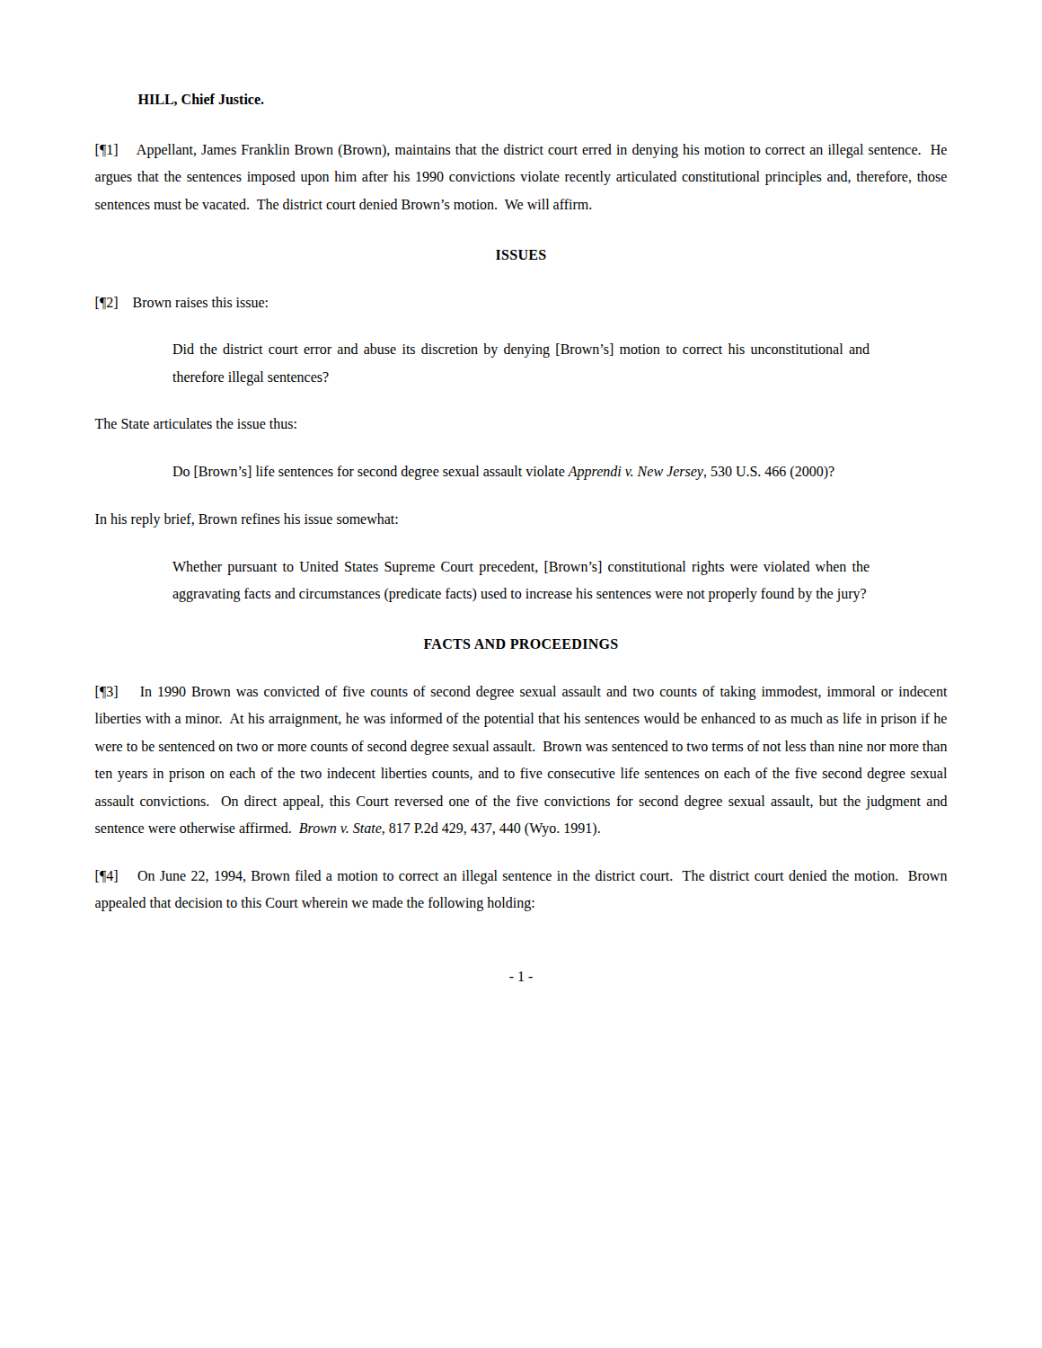HILL, Chief Justice.
[¶1] Appellant, James Franklin Brown (Brown), maintains that the district court erred in denying his motion to correct an illegal sentence. He argues that the sentences imposed upon him after his 1990 convictions violate recently articulated constitutional principles and, therefore, those sentences must be vacated. The district court denied Brown’s motion. We will affirm.
ISSUES
[¶2] Brown raises this issue:
Did the district court error and abuse its discretion by denying [Brown’s] motion to correct his unconstitutional and therefore illegal sentences?
The State articulates the issue thus:
Do [Brown’s] life sentences for second degree sexual assault violate Apprendi v. New Jersey, 530 U.S. 466 (2000)?
In his reply brief, Brown refines his issue somewhat:
Whether pursuant to United States Supreme Court precedent, [Brown’s] constitutional rights were violated when the aggravating facts and circumstances (predicate facts) used to increase his sentences were not properly found by the jury?
FACTS AND PROCEEDINGS
[¶3] In 1990 Brown was convicted of five counts of second degree sexual assault and two counts of taking immodest, immoral or indecent liberties with a minor. At his arraignment, he was informed of the potential that his sentences would be enhanced to as much as life in prison if he were to be sentenced on two or more counts of second degree sexual assault. Brown was sentenced to two terms of not less than nine nor more than ten years in prison on each of the two indecent liberties counts, and to five consecutive life sentences on each of the five second degree sexual assault convictions. On direct appeal, this Court reversed one of the five convictions for second degree sexual assault, but the judgment and sentence were otherwise affirmed. Brown v. State, 817 P.2d 429, 437, 440 (Wyo. 1991).
[¶4] On June 22, 1994, Brown filed a motion to correct an illegal sentence in the district court. The district court denied the motion. Brown appealed that decision to this Court wherein we made the following holding:
- 1 -